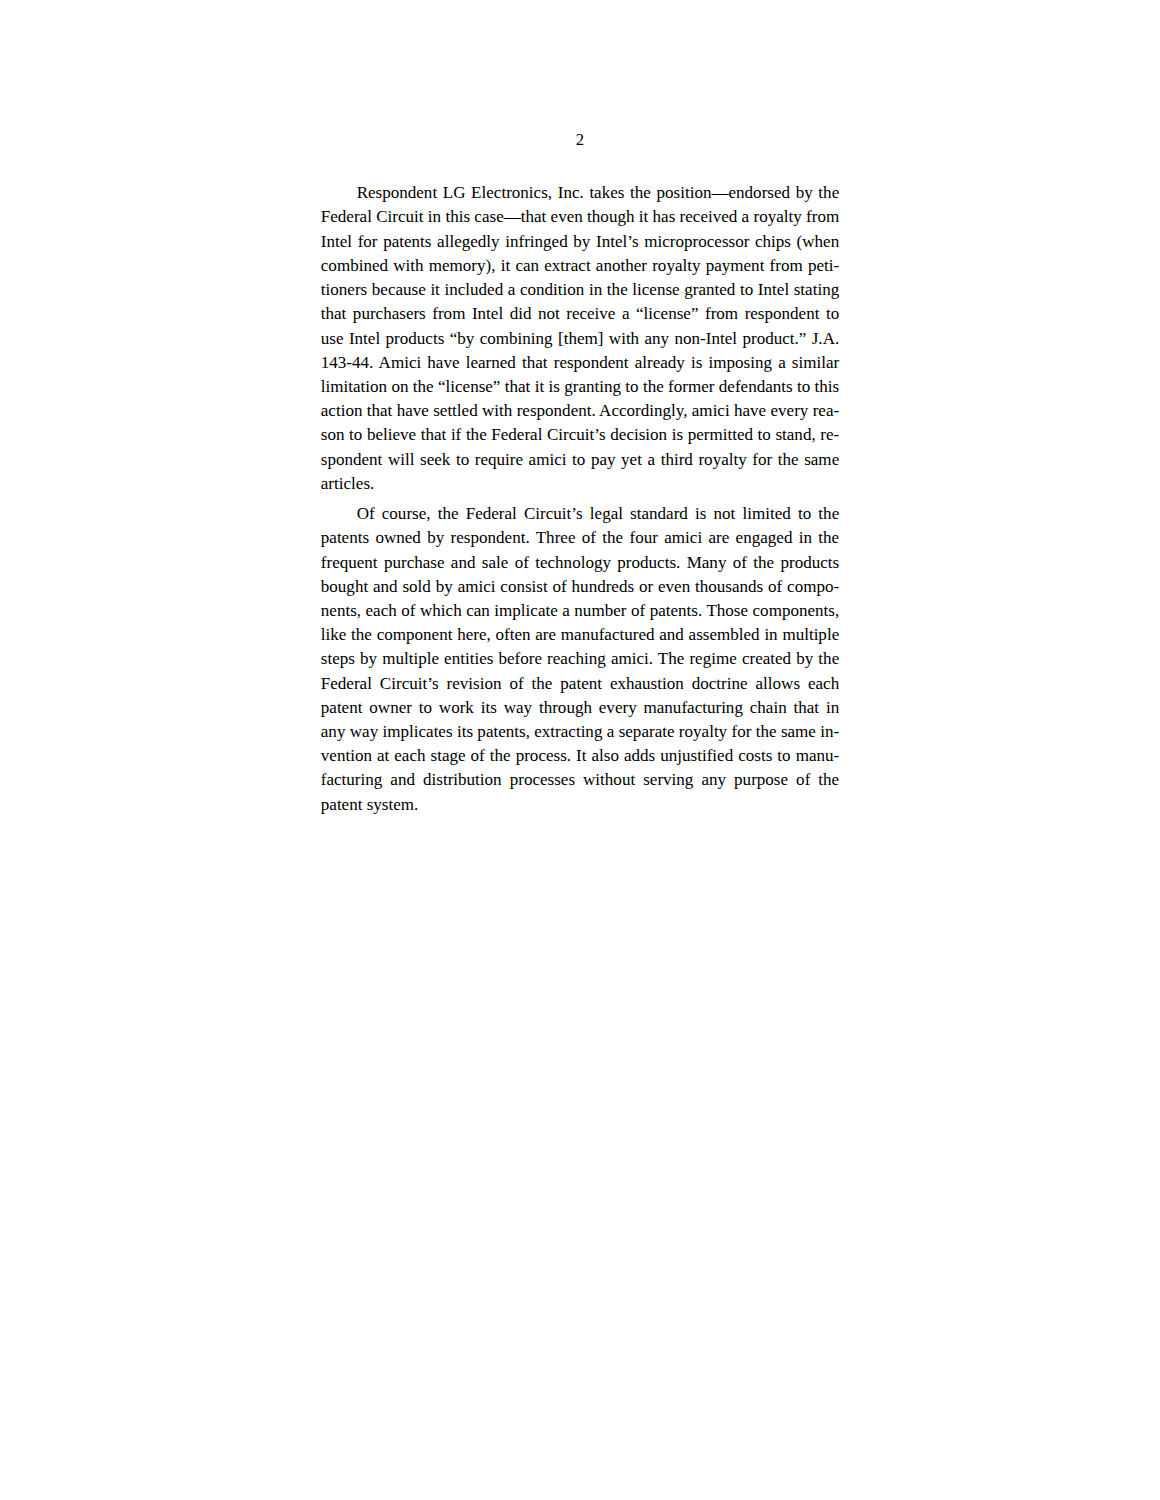2
Respondent LG Electronics, Inc. takes the position—endorsed by the Federal Circuit in this case—that even though it has received a royalty from Intel for patents allegedly infringed by Intel’s microprocessor chips (when combined with memory), it can extract another royalty payment from petitioners because it included a condition in the license granted to Intel stating that purchasers from Intel did not receive a “license” from respondent to use Intel products “by combining [them] with any non-Intel product.” J.A. 143-44. Amici have learned that respondent already is imposing a similar limitation on the “license” that it is granting to the former defendants to this action that have settled with respondent. Accordingly, amici have every reason to believe that if the Federal Circuit’s decision is permitted to stand, respondent will seek to require amici to pay yet a third royalty for the same articles.
Of course, the Federal Circuit’s legal standard is not limited to the patents owned by respondent. Three of the four amici are engaged in the frequent purchase and sale of technology products. Many of the products bought and sold by amici consist of hundreds or even thousands of components, each of which can implicate a number of patents. Those components, like the component here, often are manufactured and assembled in multiple steps by multiple entities before reaching amici. The regime created by the Federal Circuit’s revision of the patent exhaustion doctrine allows each patent owner to work its way through every manufacturing chain that in any way implicates its patents, extracting a separate royalty for the same invention at each stage of the process. It also adds unjustified costs to manufacturing and distribution processes without serving any purpose of the patent system.